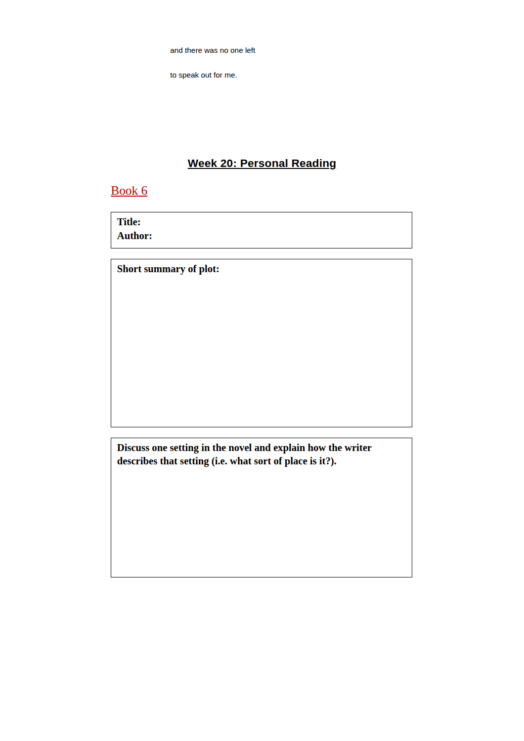and there was no one left
to speak out for me.
Week 20: Personal Reading
Book 6
Title:
Author:
Short summary of plot:
Discuss one setting in the novel and explain how the writer describes that setting (i.e. what sort of place is it?).